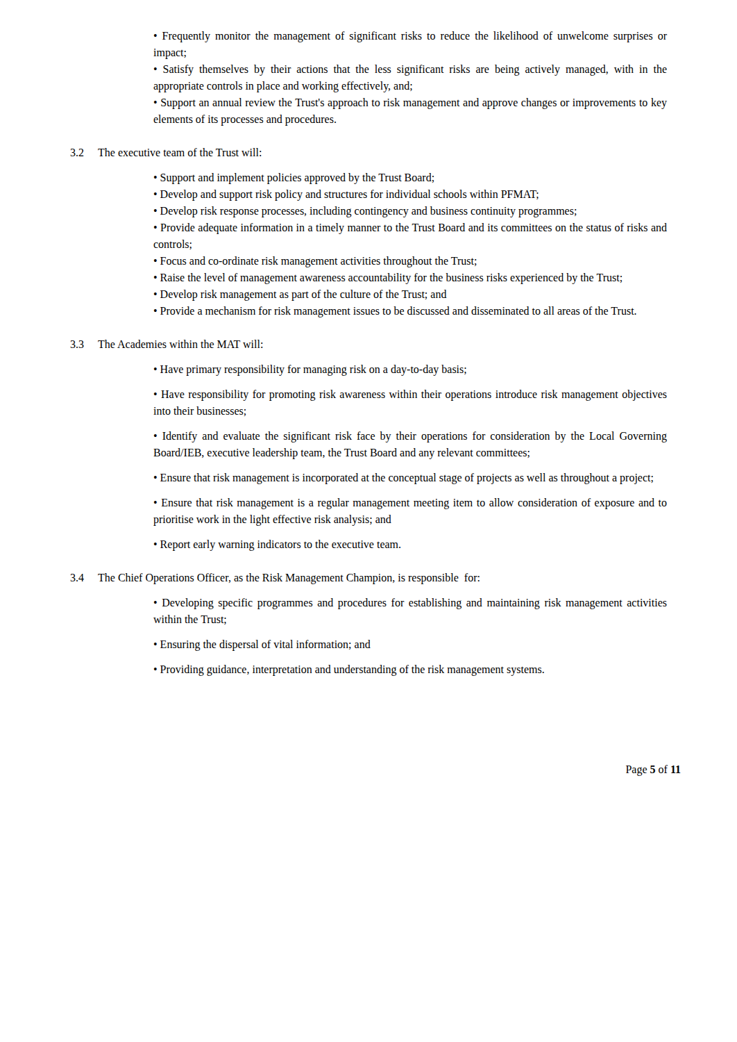• Frequently monitor the management of significant risks to reduce the likelihood of unwelcome surprises or impact;
• Satisfy themselves by their actions that the less significant risks are being actively managed, with in the appropriate controls in place and working effectively, and;
• Support an annual review the Trust's approach to risk management and approve changes or improvements to key elements of its processes and procedures.
3.2
The executive team of the Trust will:
• Support and implement policies approved by the Trust Board;
• Develop and support risk policy and structures for individual schools within PFMAT;
• Develop risk response processes, including contingency and business continuity programmes;
• Provide adequate information in a timely manner to the Trust Board and its committees on the status of risks and controls;
• Focus and co-ordinate risk management activities throughout the Trust;
• Raise the level of management awareness accountability for the business risks experienced by the Trust;
• Develop risk management as part of the culture of the Trust; and
• Provide a mechanism for risk management issues to be discussed and disseminated to all areas of the Trust.
3.3
The Academies within the MAT will:
• Have primary responsibility for managing risk on a day-to-day basis;
• Have responsibility for promoting risk awareness within their operations introduce risk management objectives into their businesses;
• Identify and evaluate the significant risk face by their operations for consideration by the Local Governing Board/IEB, executive leadership team, the Trust Board and any relevant committees;
• Ensure that risk management is incorporated at the conceptual stage of projects as well as throughout a project;
• Ensure that risk management is a regular management meeting item to allow consideration of exposure and to prioritise work in the light effective risk analysis; and
• Report early warning indicators to the executive team.
3.4
The Chief Operations Officer, as the Risk Management Champion, is responsible for:
• Developing specific programmes and procedures for establishing and maintaining risk management activities within the Trust;
• Ensuring the dispersal of vital information; and
• Providing guidance, interpretation and understanding of the risk management systems.
Page 5 of 11